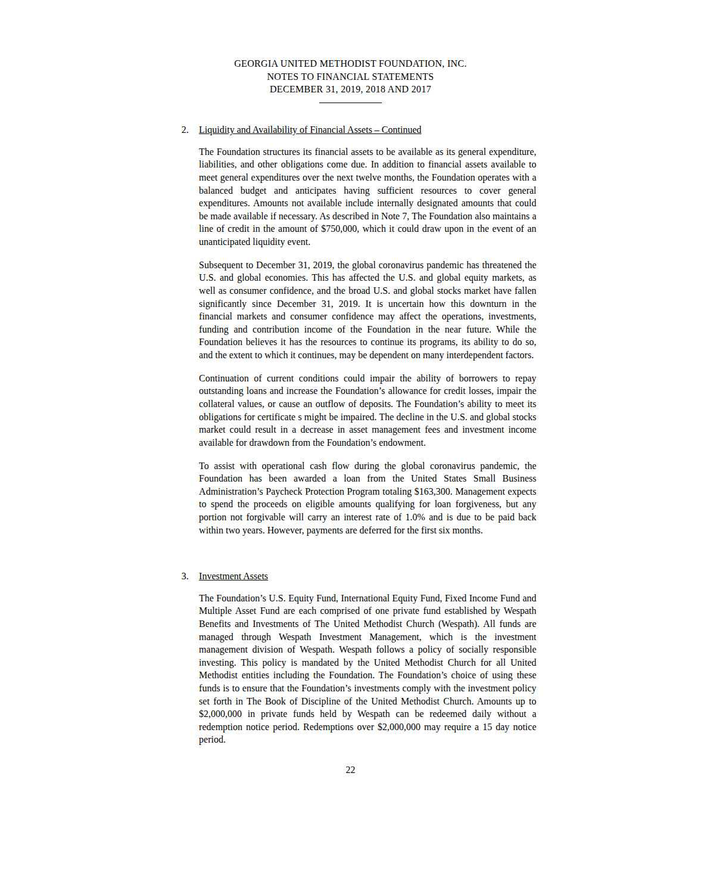GEORGIA UNITED METHODIST FOUNDATION, INC.
NOTES TO FINANCIAL STATEMENTS
DECEMBER 31, 2019, 2018 AND 2017
2. Liquidity and Availability of Financial Assets – Continued
The Foundation structures its financial assets to be available as its general expenditure, liabilities, and other obligations come due. In addition to financial assets available to meet general expenditures over the next twelve months, the Foundation operates with a balanced budget and anticipates having sufficient resources to cover general expenditures. Amounts not available include internally designated amounts that could be made available if necessary. As described in Note 7, The Foundation also maintains a line of credit in the amount of $750,000, which it could draw upon in the event of an unanticipated liquidity event.
Subsequent to December 31, 2019, the global coronavirus pandemic has threatened the U.S. and global economies. This has affected the U.S. and global equity markets, as well as consumer confidence, and the broad U.S. and global stocks market have fallen significantly since December 31, 2019. It is uncertain how this downturn in the financial markets and consumer confidence may affect the operations, investments, funding and contribution income of the Foundation in the near future. While the Foundation believes it has the resources to continue its programs, its ability to do so, and the extent to which it continues, may be dependent on many interdependent factors.
Continuation of current conditions could impair the ability of borrowers to repay outstanding loans and increase the Foundation’s allowance for credit losses, impair the collateral values, or cause an outflow of deposits. The Foundation’s ability to meet its obligations for certificate s might be impaired. The decline in the U.S. and global stocks market could result in a decrease in asset management fees and investment income available for drawdown from the Foundation’s endowment.
To assist with operational cash flow during the global coronavirus pandemic, the Foundation has been awarded a loan from the United States Small Business Administration’s Paycheck Protection Program totaling $163,300. Management expects to spend the proceeds on eligible amounts qualifying for loan forgiveness, but any portion not forgivable will carry an interest rate of 1.0% and is due to be paid back within two years. However, payments are deferred for the first six months.
3. Investment Assets
The Foundation’s U.S. Equity Fund, International Equity Fund, Fixed Income Fund and Multiple Asset Fund are each comprised of one private fund established by Wespath Benefits and Investments of The United Methodist Church (Wespath). All funds are managed through Wespath Investment Management, which is the investment management division of Wespath. Wespath follows a policy of socially responsible investing. This policy is mandated by the United Methodist Church for all United Methodist entities including the Foundation. The Foundation’s choice of using these funds is to ensure that the Foundation’s investments comply with the investment policy set forth in The Book of Discipline of the United Methodist Church. Amounts up to $2,000,000 in private funds held by Wespath can be redeemed daily without a redemption notice period. Redemptions over $2,000,000 may require a 15 day notice period.
22